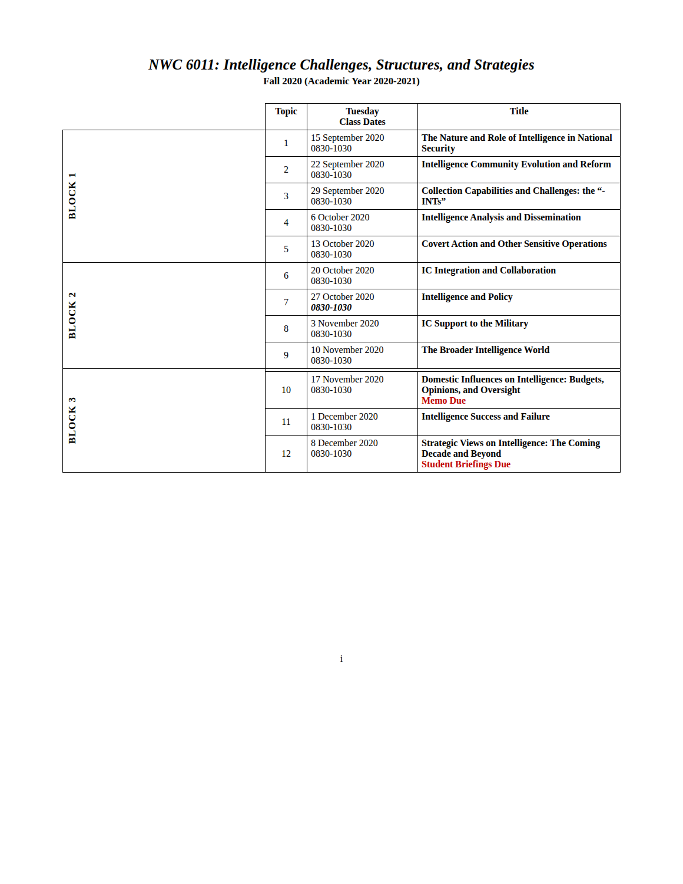NWC 6011: Intelligence Challenges, Structures, and Strategies
Fall 2020 (Academic Year 2020-2021)
| | Topic | Tuesday Class Dates | Title |
| --- | --- | --- | --- |
| BLOCK 1 | 1 | 15 September 2020 0830-1030 | The Nature and Role of Intelligence in National Security |
| 2 | 22 September 2020 0830-1030 | Intelligence Community Evolution and Reform |
| 3 | 29 September 2020 0830-1030 | Collection Capabilities and Challenges: the “-INTs” |
| 4 | 6 October 2020 0830-1030 | Intelligence Analysis and Dissemination |
| 5 | 13 October 2020 0830-1030 | Covert Action and Other Sensitive Operations |
| BLOCK 2 | 6 | 20 October 2020 0830-1030 | IC Integration and Collaboration |
| 7 | 27 October 2020 0830-1030 | Intelligence and Policy |
| 8 | 3 November 2020 0830-1030 | IC Support to the Military |
| 9 | 10 November 2020 0830-1030 | The Broader Intelligence World |
| BLOCK 3 | |
| 10 | 17 November 2020 0830-1030 | Domestic Influences on Intelligence: Budgets, Opinions, and Oversight Memo Due |
| 11 | 1 December 2020 0830-1030 | Intelligence Success and Failure |
| 12 | 8 December 2020 0830-1030 | Strategic Views on Intelligence: The Coming Decade and Beyond Student Briefings Due |
i